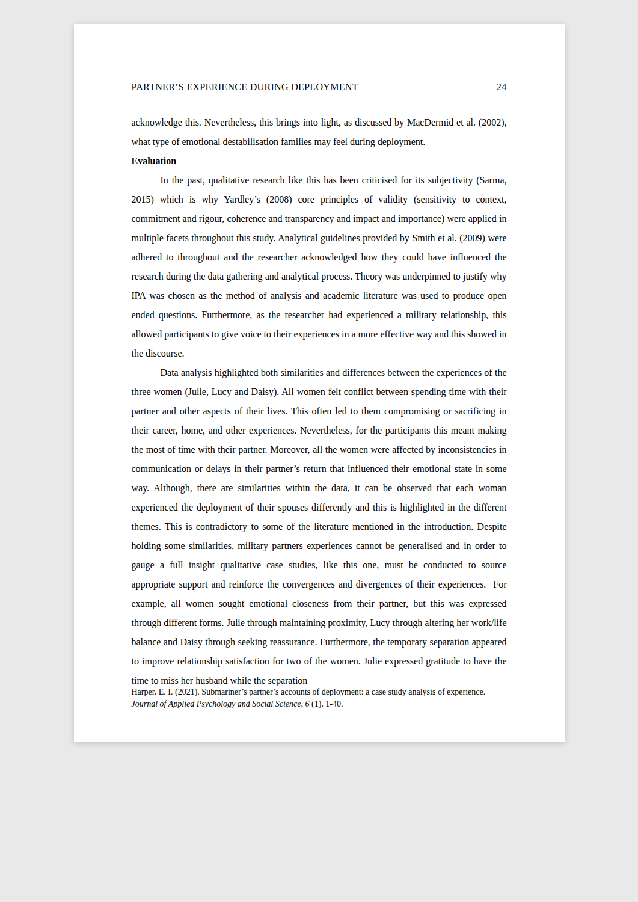Partner’s Experience During Deployment 24
acknowledge this. Nevertheless, this brings into light, as discussed by MacDermid et al. (2002), what type of emotional destabilisation families may feel during deployment.
Evaluation
In the past, qualitative research like this has been criticised for its subjectivity (Sarma, 2015) which is why Yardley’s (2008) core principles of validity (sensitivity to context, commitment and rigour, coherence and transparency and impact and importance) were applied in multiple facets throughout this study. Analytical guidelines provided by Smith et al. (2009) were adhered to throughout and the researcher acknowledged how they could have influenced the research during the data gathering and analytical process. Theory was underpinned to justify why IPA was chosen as the method of analysis and academic literature was used to produce open ended questions. Furthermore, as the researcher had experienced a military relationship, this allowed participants to give voice to their experiences in a more effective way and this showed in the discourse.
Data analysis highlighted both similarities and differences between the experiences of the three women (Julie, Lucy and Daisy). All women felt conflict between spending time with their partner and other aspects of their lives. This often led to them compromising or sacrificing in their career, home, and other experiences. Nevertheless, for the participants this meant making the most of time with their partner. Moreover, all the women were affected by inconsistencies in communication or delays in their partner’s return that influenced their emotional state in some way. Although, there are similarities within the data, it can be observed that each woman experienced the deployment of their spouses differently and this is highlighted in the different themes. This is contradictory to some of the literature mentioned in the introduction. Despite holding some similarities, military partners experiences cannot be generalised and in order to gauge a full insight qualitative case studies, like this one, must be conducted to source appropriate support and reinforce the convergences and divergences of their experiences. For example, all women sought emotional closeness from their partner, but this was expressed through different forms. Julie through maintaining proximity, Lucy through altering her work/life balance and Daisy through seeking reassurance. Furthermore, the temporary separation appeared to improve relationship satisfaction for two of the women. Julie expressed gratitude to have the time to miss her husband while the separation
Harper, E. I. (2021). Submariner’s partner’s accounts of deployment: a case study analysis of experience. Journal of Applied Psychology and Social Science, 6 (1), 1-40.